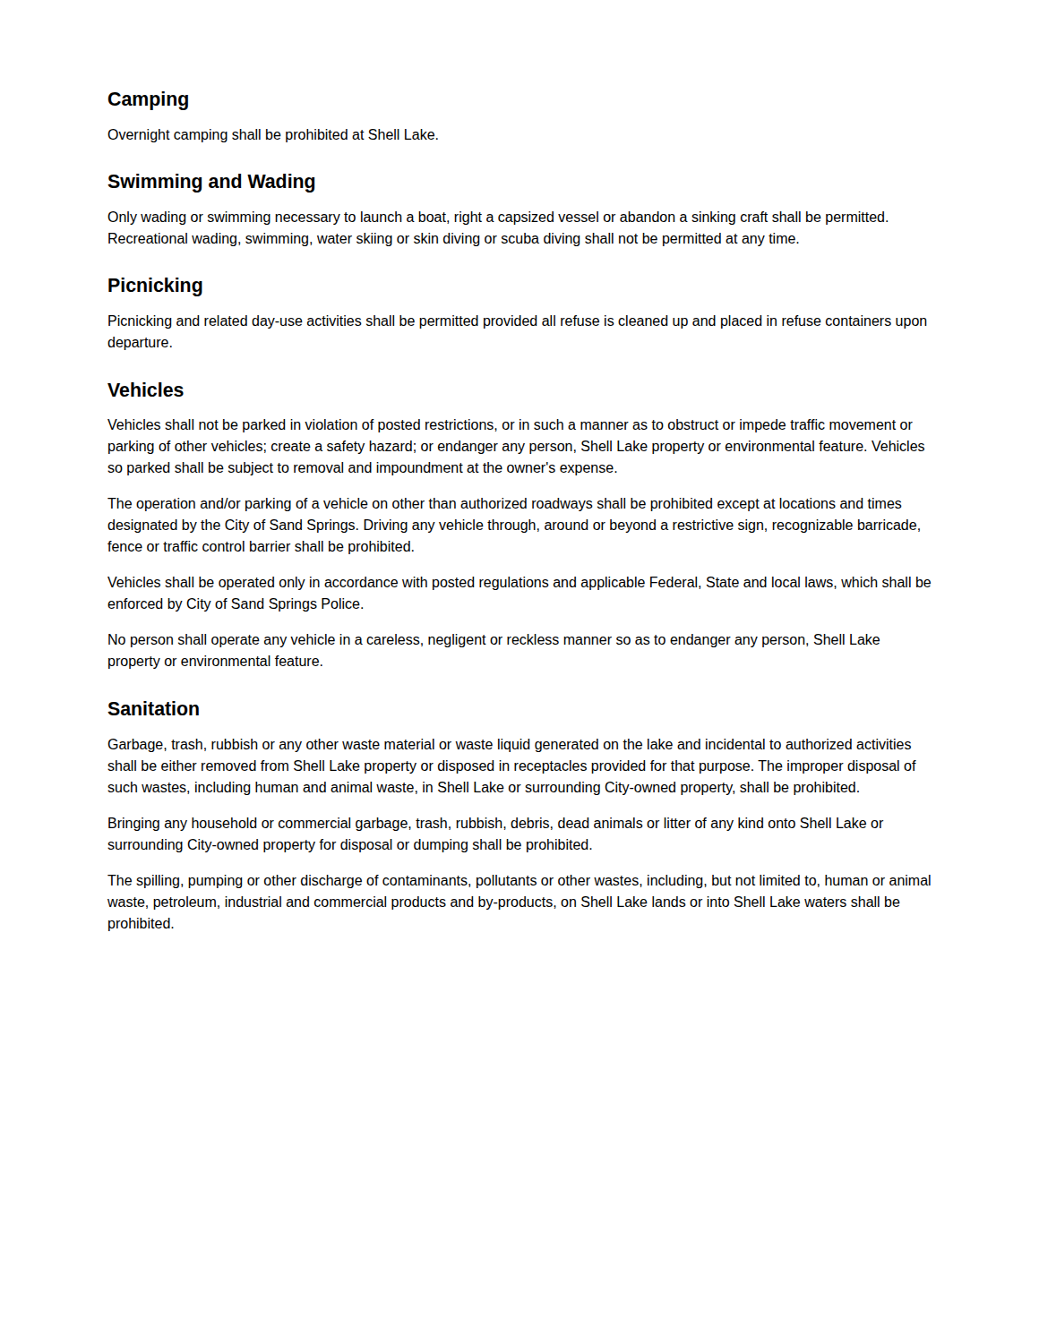Camping
Overnight camping shall be prohibited at Shell Lake.
Swimming and Wading
Only wading or swimming necessary to launch a boat, right a capsized vessel or abandon a sinking craft shall be permitted. Recreational wading, swimming, water skiing or skin diving or scuba diving shall not be permitted at any time.
Picnicking
Picnicking and related day-use activities shall be permitted provided all refuse is cleaned up and placed in refuse containers upon departure.
Vehicles
Vehicles shall not be parked in violation of posted restrictions, or in such a manner as to obstruct or impede traffic movement or parking of other vehicles; create a safety hazard; or endanger any person, Shell Lake property or environmental feature. Vehicles so parked shall be subject to removal and impoundment at the owner's expense.
The operation and/or parking of a vehicle on other than authorized roadways shall be prohibited except at locations and times designated by the City of Sand Springs. Driving any vehicle through, around or beyond a restrictive sign, recognizable barricade, fence or traffic control barrier shall be prohibited.
Vehicles shall be operated only in accordance with posted regulations and applicable Federal, State and local laws, which shall be enforced by City of Sand Springs Police.
No person shall operate any vehicle in a careless, negligent or reckless manner so as to endanger any person, Shell Lake property or environmental feature.
Sanitation
Garbage, trash, rubbish or any other waste material or waste liquid generated on the lake and incidental to authorized activities shall be either removed from Shell Lake property or disposed in receptacles provided for that purpose. The improper disposal of such wastes, including human and animal waste, in Shell Lake or surrounding City-owned property, shall be prohibited.
Bringing any household or commercial garbage, trash, rubbish, debris, dead animals or litter of any kind onto Shell Lake or surrounding City-owned property for disposal or dumping shall be prohibited.
The spilling, pumping or other discharge of contaminants, pollutants or other wastes, including, but not limited to, human or animal waste, petroleum, industrial and commercial products and by-products, on Shell Lake lands or into Shell Lake waters shall be prohibited.